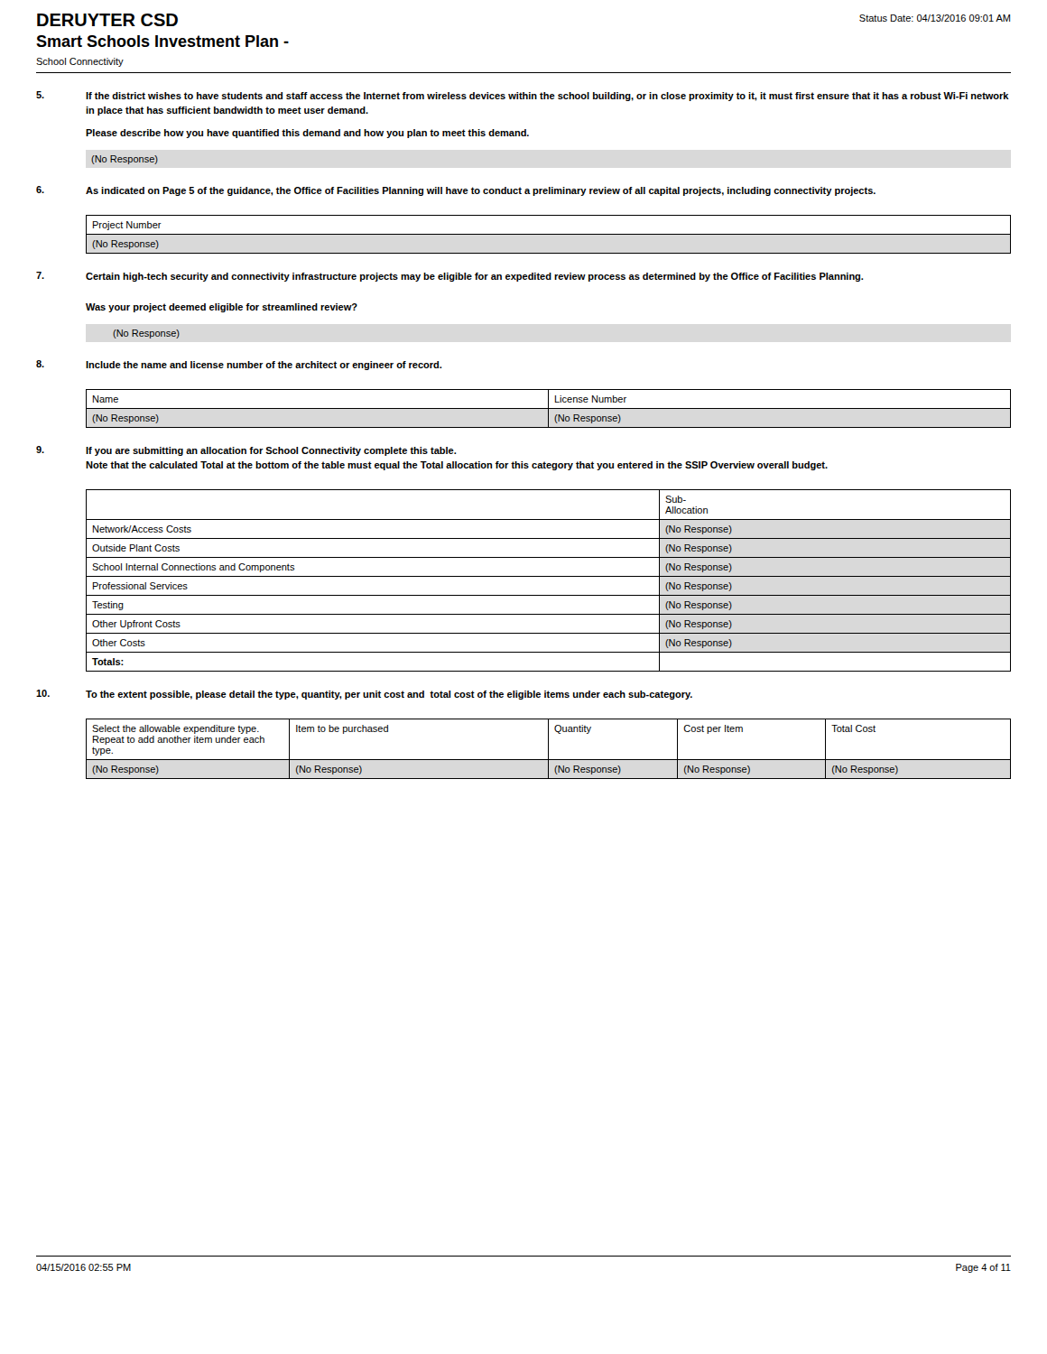Status Date: 04/13/2016 09:01 AM
DERUYTER CSD
Smart Schools Investment Plan -
School Connectivity
5.
If the district wishes to have students and staff access the Internet from wireless devices within the school building, or in close proximity to it, it must first ensure that it has a robust Wi-Fi network in place that has sufficient bandwidth to meet user demand.
Please describe how you have quantified this demand and how you plan to meet this demand.
(No Response)
6.
As indicated on Page 5 of the guidance, the Office of Facilities Planning will have to conduct a preliminary review of all capital projects, including connectivity projects.
| Project Number |
| --- |
| (No Response) |
7.
Certain high-tech security and connectivity infrastructure projects may be eligible for an expedited review process as determined by the Office of Facilities Planning.
Was your project deemed eligible for streamlined review?
(No Response)
8.
Include the name and license number of the architect or engineer of record.
| Name | License Number |
| --- | --- |
| (No Response) | (No Response) |
9.
If you are submitting an allocation for School Connectivity complete this table.
Note that the calculated Total at the bottom of the table must equal the Total allocation for this category that you entered in the SSIP Overview overall budget.
| | Sub- Allocation |
| --- | --- |
| Network/Access Costs | (No Response) |
| Outside Plant Costs | (No Response) |
| School Internal Connections and Components | (No Response) |
| Professional Services | (No Response) |
| Testing | (No Response) |
| Other Upfront Costs | (No Response) |
| Other Costs | (No Response) |
| Totals: | |
10.
To the extent possible, please detail the type, quantity, per unit cost and total cost of the eligible items under each sub-category.
| Select the allowable expenditure type. Repeat to add another item under each type. | Item to be purchased | Quantity | Cost per Item | Total Cost |
| --- | --- | --- | --- | --- |
| (No Response) | (No Response) | (No Response) | (No Response) | (No Response) |
04/15/2016 02:55 PM Page 4 of 11